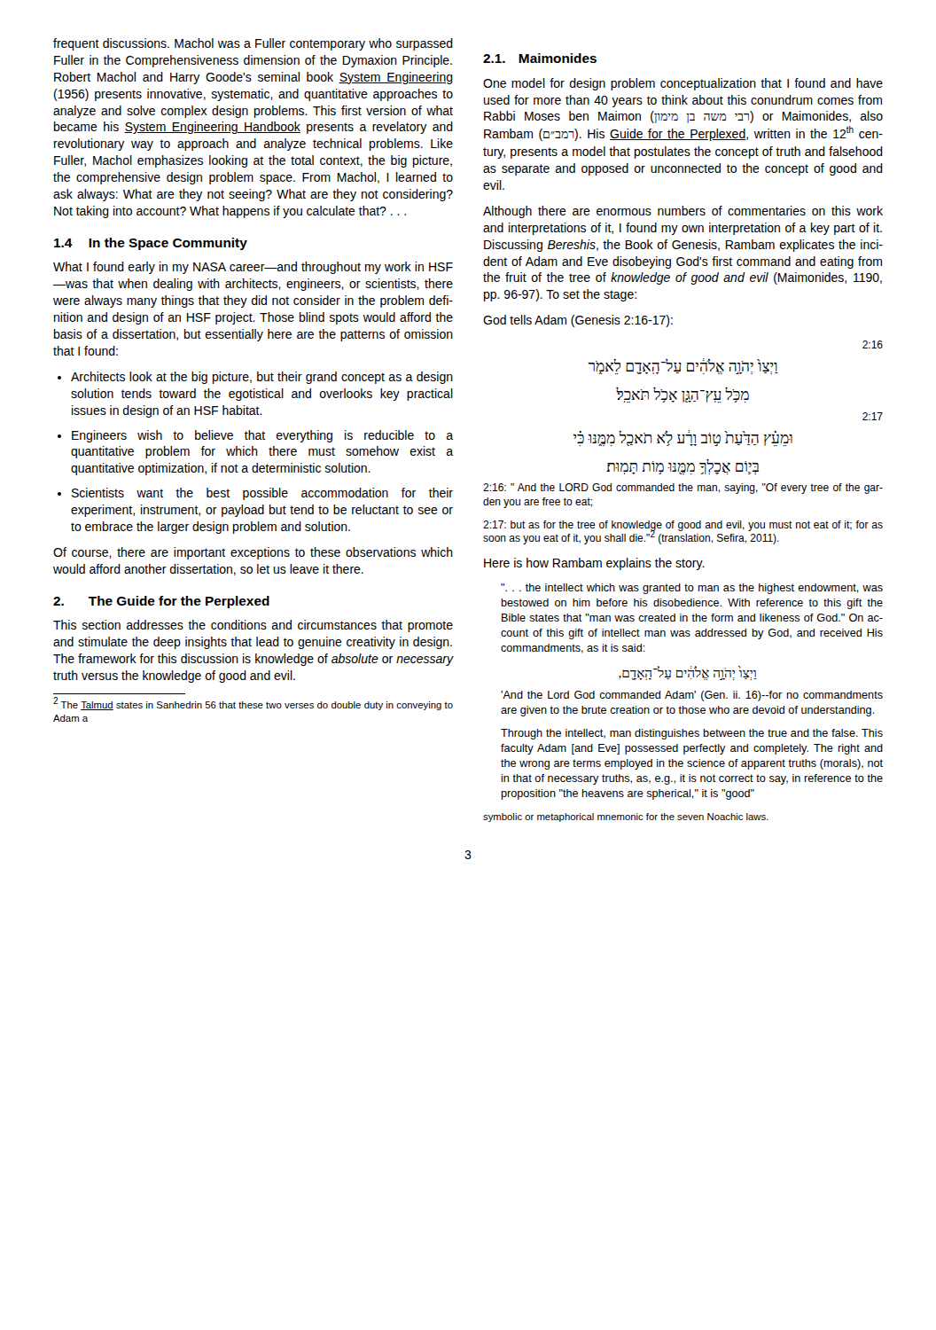frequent discussions. Machol was a Fuller contemporary who surpassed Fuller in the Comprehensiveness dimension of the Dymaxion Principle. Robert Machol and Harry Goode's seminal book System Engineering (1956) presents innovative, systematic, and quantitative approaches to analyze and solve complex design problems. This first version of what became his System Engineering Handbook presents a revelatory and revolutionary way to approach and analyze technical problems. Like Fuller, Machol emphasizes looking at the total context, the big picture, the comprehensive design problem space. From Machol, I learned to ask always: What are they not seeing? What are they not considering? Not taking into account? What happens if you calculate that? . . .
1.4 In the Space Community
What I found early in my NASA career—and throughout my work in HSF—was that when dealing with architects, engineers, or scientists, there were always many things that they did not consider in the problem definition and design of an HSF project. Those blind spots would afford the basis of a dissertation, but essentially here are the patterns of omission that I found:
Architects look at the big picture, but their grand concept as a design solution tends toward the egotistical and overlooks key practical issues in design of an HSF habitat.
Engineers wish to believe that everything is reducible to a quantitative problem for which there must somehow exist a quantitative optimization, if not a deterministic solution.
Scientists want the best possible accommodation for their experiment, instrument, or payload but tend to be reluctant to see or to embrace the larger design problem and solution.
Of course, there are important exceptions to these observations which would afford another dissertation, so let us leave it there.
2. The Guide for the Perplexed
This section addresses the conditions and circumstances that promote and stimulate the deep insights that lead to genuine creativity in design. The framework for this discussion is knowledge of absolute or necessary truth versus the knowledge of good and evil.
2 The Talmud states in Sanhedrin 56 that these two verses do double duty in conveying to Adam a
2.1. Maimonides
One model for design problem conceptualization that I found and have used for more than 40 years to think about this conundrum comes from Rabbi Moses ben Maimon (רבי משה בן מימון) or Maimonides, also Rambam (רמב״ם). His Guide for the Perplexed, written in the 12th century, presents a model that postulates the concept of truth and falsehood as separate and opposed or unconnected to the concept of good and evil.
Although there are enormous numbers of commentaries on this work and interpretations of it, I found my own interpretation of a key part of it. Discussing Bereshis, the Book of Genesis, Rambam explicates the incident of Adam and Eve disobeying God's first command and eating from the fruit of the tree of knowledge of good and evil (Maimonides, 1190, pp. 96-97). To set the stage:
God tells Adam (Genesis 2:16-17):
2:16
וַיְצַו֙ יְהֹוָ֣ה אֱלֹהִ֔ים עַל־הָֽאָדָ֖ם לֵאמֹ֑ר
מִכֹּ֥ל עֵֽץ־הַגָּ֖ן אָכֹ֥ל תֹּאכֵֽל׃
2:17
וּמֵעֵ֗ץ הַדַּ֙עַת֙ ט֣וֹב וָרָ֔ע לֹ֥א תֹאכַ֖ל מִמֶּ֑נּוּ כִּ֗י
בְּי֛וֹם אֲכׇלְךָ֥ מִמֶּ֖נּוּ מ֥וֹת תָּמֽוּת׃
2:16: " And the LORD God commanded the man, saying, "Of every tree of the garden you are free to eat;
2:17: but as for the tree of knowledge of good and evil, you must not eat of it; for as soon as you eat of it, you shall die."2 (translation, Sefira, 2011).
Here is how Rambam explains the story.
". . . the intellect which was granted to man as the highest endowment, was bestowed on him before his disobedience. With reference to this gift the Bible states that "man was created in the form and likeness of God." On account of this gift of intellect man was addressed by God, and received His commandments, as it is said:
וַיְצַו֙ יְהֹוָ֣ה אֱלֹהִ֔ים עַל־הָֽאָדָ֖ם,
'And the Lord God commanded Adam' (Gen. ii. 16)--for no commandments are given to the brute creation or to those who are devoid of understanding.
Through the intellect, man distinguishes between the true and the false. This faculty Adam [and Eve] possessed perfectly and completely. The right and the wrong are terms employed in the science of apparent truths (morals), not in that of necessary truths, as, e.g., it is not correct to say, in reference to the proposition "the heavens are spherical," it is "good"
symbolic or metaphorical mnemonic for the seven Noachic laws.
3